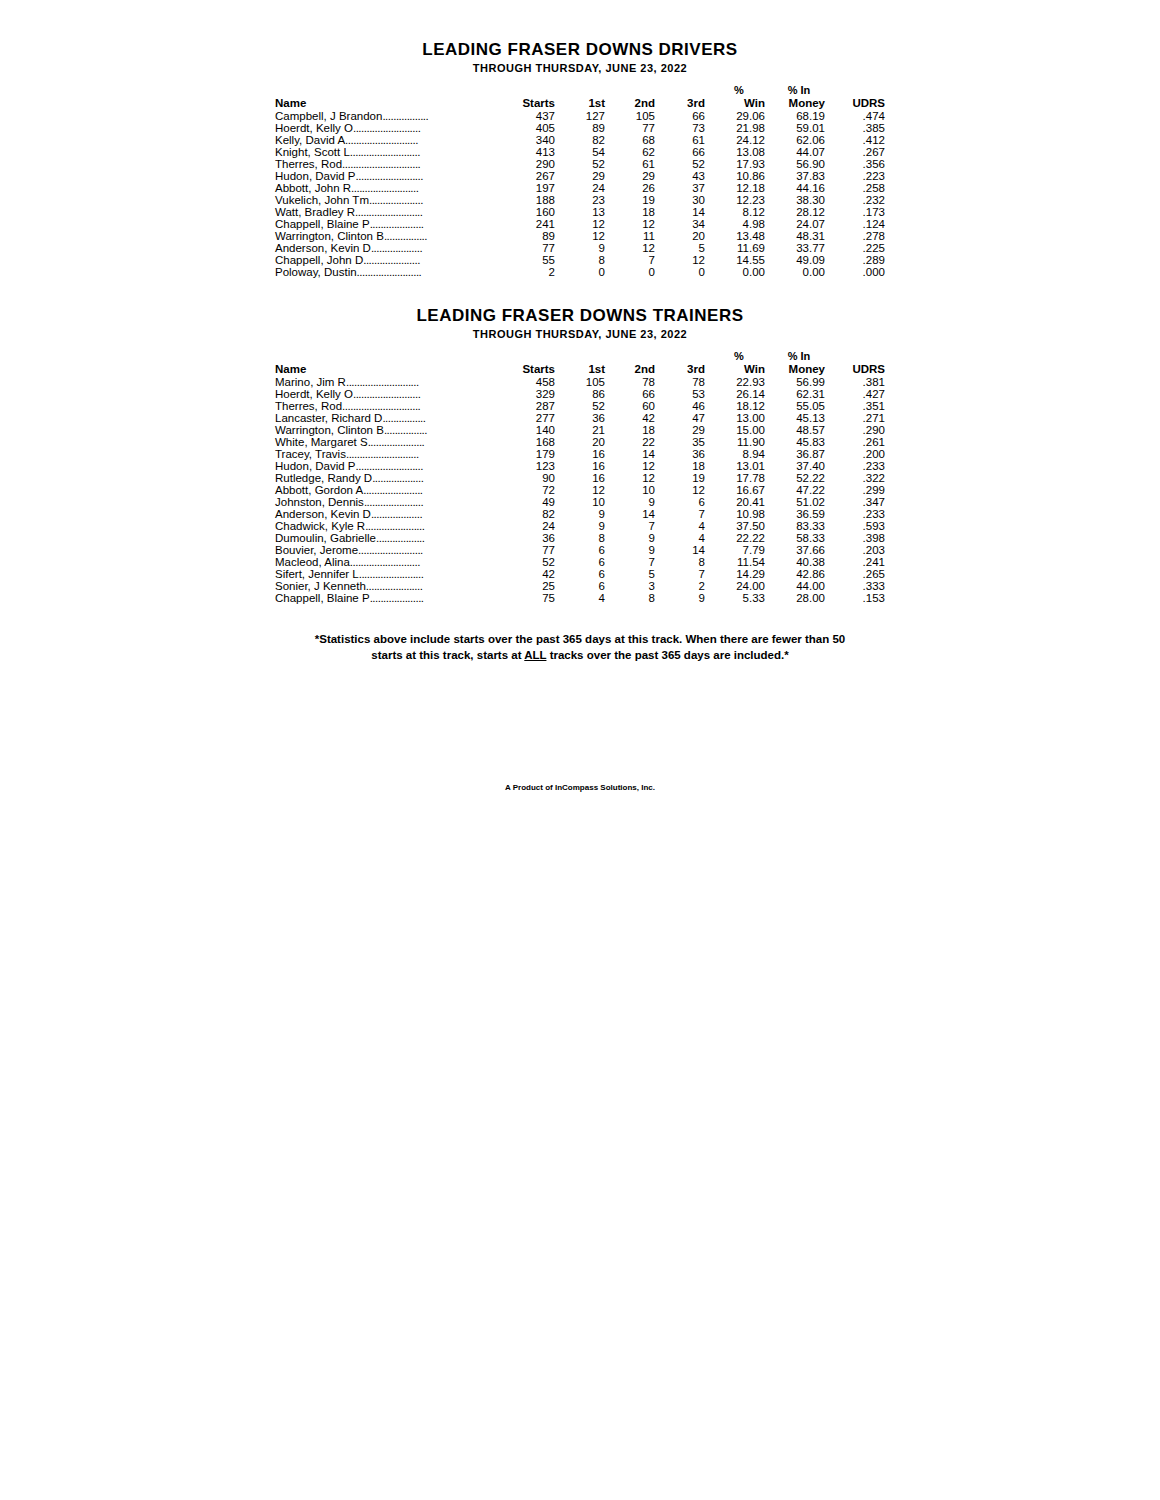Leading Fraser Downs Drivers
Through Thursday, June 23, 2022
| | | | | | % | % In | |
| --- | --- | --- | --- | --- | --- | --- | --- |
| Name | Starts | 1st | 2nd | 3rd | Win | Money | UDRS |
| Campbell, J Brandon ................. | 437 | 127 | 105 | 66 | 29.06 | 68.19 | .474 |
| Hoerdt, Kelly O ......................... | 405 | 89 | 77 | 73 | 21.98 | 59.01 | .385 |
| Kelly, David A ........................... | 340 | 82 | 68 | 61 | 24.12 | 62.06 | .412 |
| Knight, Scott L .......................... | 413 | 54 | 62 | 66 | 13.08 | 44.07 | .267 |
| Therres, Rod ............................. | 290 | 52 | 61 | 52 | 17.93 | 56.90 | .356 |
| Hudon, David P ......................... | 267 | 29 | 29 | 43 | 10.86 | 37.83 | .223 |
| Abbott, John R ......................... | 197 | 24 | 26 | 37 | 12.18 | 44.16 | .258 |
| Vukelich, John Tm .................... | 188 | 23 | 19 | 30 | 12.23 | 38.30 | .232 |
| Watt, Bradley R ......................... | 160 | 13 | 18 | 14 | 8.12 | 28.12 | .173 |
| Chappell, Blaine P .................... | 241 | 12 | 12 | 34 | 4.98 | 24.07 | .124 |
| Warrington, Clinton B ................ | 89 | 12 | 11 | 20 | 13.48 | 48.31 | .278 |
| Anderson, Kevin D ................... | 77 | 9 | 12 | 5 | 11.69 | 33.77 | .225 |
| Chappell, John D ..................... | 55 | 8 | 7 | 12 | 14.55 | 49.09 | .289 |
| Poloway, Dustin ........................ | 2 | 0 | 0 | 0 | 0.00 | 0.00 | .000 |
Leading Fraser Downs Trainers
Through Thursday, June 23, 2022
| | | | | | % | % In | |
| --- | --- | --- | --- | --- | --- | --- | --- |
| Name | Starts | 1st | 2nd | 3rd | Win | Money | UDRS |
| Marino, Jim R ........................... | 458 | 105 | 78 | 78 | 22.93 | 56.99 | .381 |
| Hoerdt, Kelly O ......................... | 329 | 86 | 66 | 53 | 26.14 | 62.31 | .427 |
| Therres, Rod ............................. | 287 | 52 | 60 | 46 | 18.12 | 55.05 | .351 |
| Lancaster, Richard D ................ | 277 | 36 | 42 | 47 | 13.00 | 45.13 | .271 |
| Warrington, Clinton B ................ | 140 | 21 | 18 | 29 | 15.00 | 48.57 | .290 |
| White, Margaret S ..................... | 168 | 20 | 22 | 35 | 11.90 | 45.83 | .261 |
| Tracey, Travis ........................... | 179 | 16 | 14 | 36 | 8.94 | 36.87 | .200 |
| Hudon, David P ......................... | 123 | 16 | 12 | 18 | 13.01 | 37.40 | .233 |
| Rutledge, Randy D ................... | 90 | 16 | 12 | 19 | 17.78 | 52.22 | .322 |
| Abbott, Gordon A ...................... | 72 | 12 | 10 | 12 | 16.67 | 47.22 | .299 |
| Johnston, Dennis ...................... | 49 | 10 | 9 | 6 | 20.41 | 51.02 | .347 |
| Anderson, Kevin D ................... | 82 | 9 | 14 | 7 | 10.98 | 36.59 | .233 |
| Chadwick, Kyle R ...................... | 24 | 9 | 7 | 4 | 37.50 | 83.33 | .593 |
| Dumoulin, Gabrielle .................. | 36 | 8 | 9 | 4 | 22.22 | 58.33 | .398 |
| Bouvier, Jerome ........................ | 77 | 6 | 9 | 14 | 7.79 | 37.66 | .203 |
| Macleod, Alina .......................... | 52 | 6 | 7 | 8 | 11.54 | 40.38 | .241 |
| Sifert, Jennifer L ........................ | 42 | 6 | 5 | 7 | 14.29 | 42.86 | .265 |
| Sonier, J Kenneth ..................... | 25 | 6 | 3 | 2 | 24.00 | 44.00 | .333 |
| Chappell, Blaine P .................... | 75 | 4 | 8 | 9 | 5.33 | 28.00 | .153 |
*Statistics above include starts over the past 365 days at this track. When there are fewer than 50 starts at this track, starts at ALL tracks over the past 365 days are included.*
A Product of InCompass Solutions, Inc.